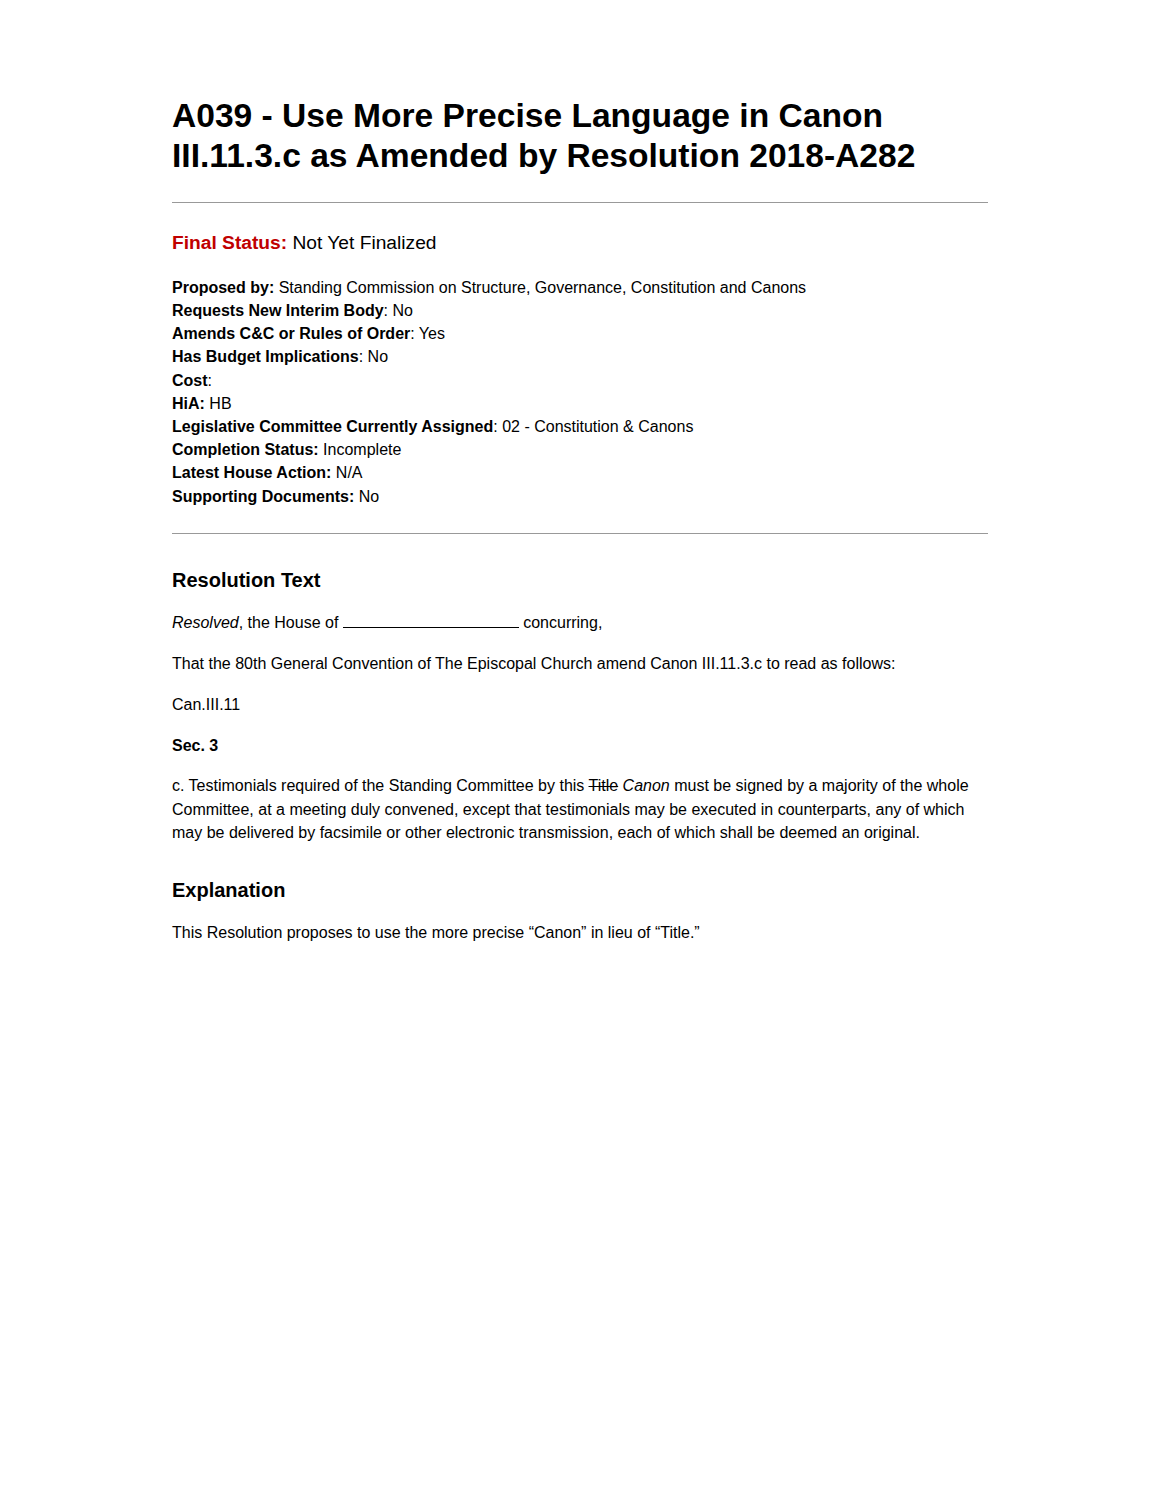A039 - Use More Precise Language in Canon III.11.3.c as Amended by Resolution 2018-A282
Final Status: Not Yet Finalized
Proposed by: Standing Commission on Structure, Governance, Constitution and Canons
Requests New Interim Body: No
Amends C&C or Rules of Order: Yes
Has Budget Implications: No
Cost:
HiA: HB
Legislative Committee Currently Assigned: 02 - Constitution & Canons
Completion Status: Incomplete
Latest House Action: N/A
Supporting Documents: No
Resolution Text
Resolved, the House of concurring,
That the 80th General Convention of The Episcopal Church amend Canon III.11.3.c to read as follows:
Can.III.11
Sec. 3
c. Testimonials required of the Standing Committee by this Title Canon must be signed by a majority of the whole Committee, at a meeting duly convened, except that testimonials may be executed in counterparts, any of which may be delivered by facsimile or other electronic transmission, each of which shall be deemed an original.
Explanation
This Resolution proposes to use the more precise “Canon” in lieu of “Title.”